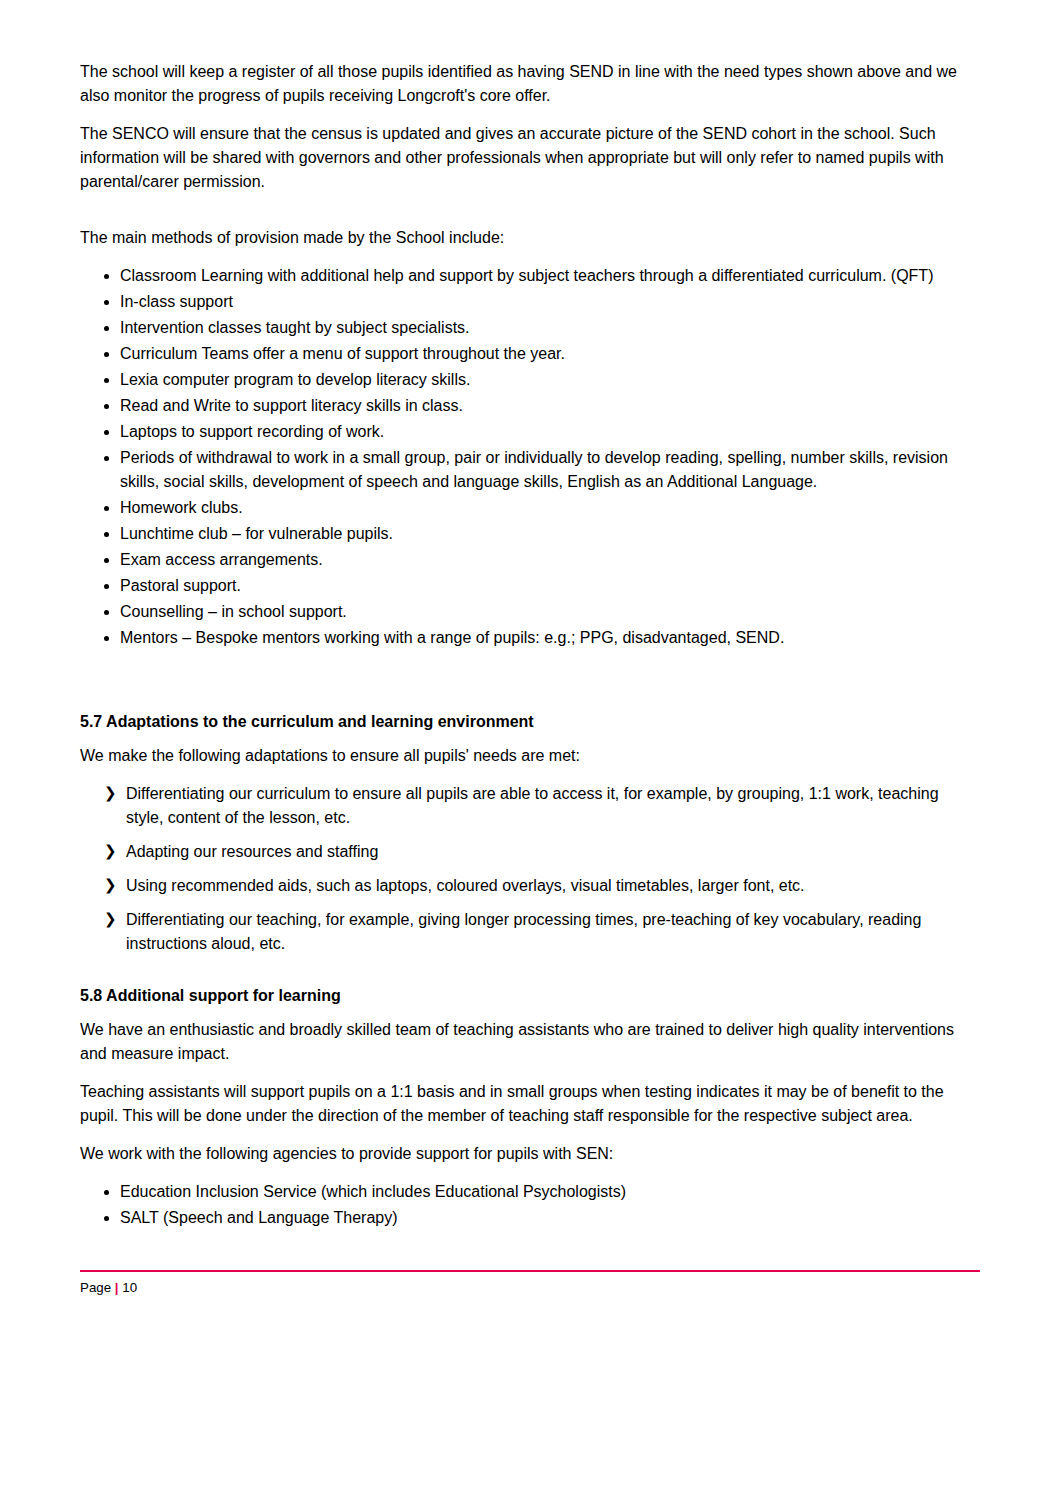The school will keep a register of all those pupils identified as having SEND in line with the need types shown above and we also monitor the progress of pupils receiving Longcroft's core offer.
The SENCO will ensure that the census is updated and gives an accurate picture of the SEND cohort in the school. Such information will be shared with governors and other professionals when appropriate but will only refer to named pupils with parental/carer permission.
The main methods of provision made by the School include:
Classroom Learning with additional help and support by subject teachers through a differentiated curriculum. (QFT)
In-class support
Intervention classes taught by subject specialists.
Curriculum Teams offer a menu of support throughout the year.
Lexia computer program to develop literacy skills.
Read and Write to support literacy skills in class.
Laptops to support recording of work.
Periods of withdrawal to work in a small group, pair or individually to develop reading, spelling, number skills, revision skills, social skills, development of speech and language skills, English as an Additional Language.
Homework clubs.
Lunchtime club – for vulnerable pupils.
Exam access arrangements.
Pastoral support.
Counselling – in school support.
Mentors – Bespoke mentors working with a range of pupils: e.g.; PPG, disadvantaged, SEND.
5.7 Adaptations to the curriculum and learning environment
We make the following adaptations to ensure all pupils' needs are met:
Differentiating our curriculum to ensure all pupils are able to access it, for example, by grouping, 1:1 work, teaching style, content of the lesson, etc.
Adapting our resources and staffing
Using recommended aids, such as laptops, coloured overlays, visual timetables, larger font, etc.
Differentiating our teaching, for example, giving longer processing times, pre-teaching of key vocabulary, reading instructions aloud, etc.
5.8 Additional support for learning
We have an enthusiastic and broadly skilled team of teaching assistants who are trained to deliver high quality interventions and measure impact.
Teaching assistants will support pupils on a 1:1 basis and in small groups when testing indicates it may be of benefit to the pupil. This will be done under the direction of the member of teaching staff responsible for the respective subject area.
We work with the following agencies to provide support for pupils with SEN:
Education Inclusion Service (which includes Educational Psychologists)
SALT (Speech and Language Therapy)
Page | 10